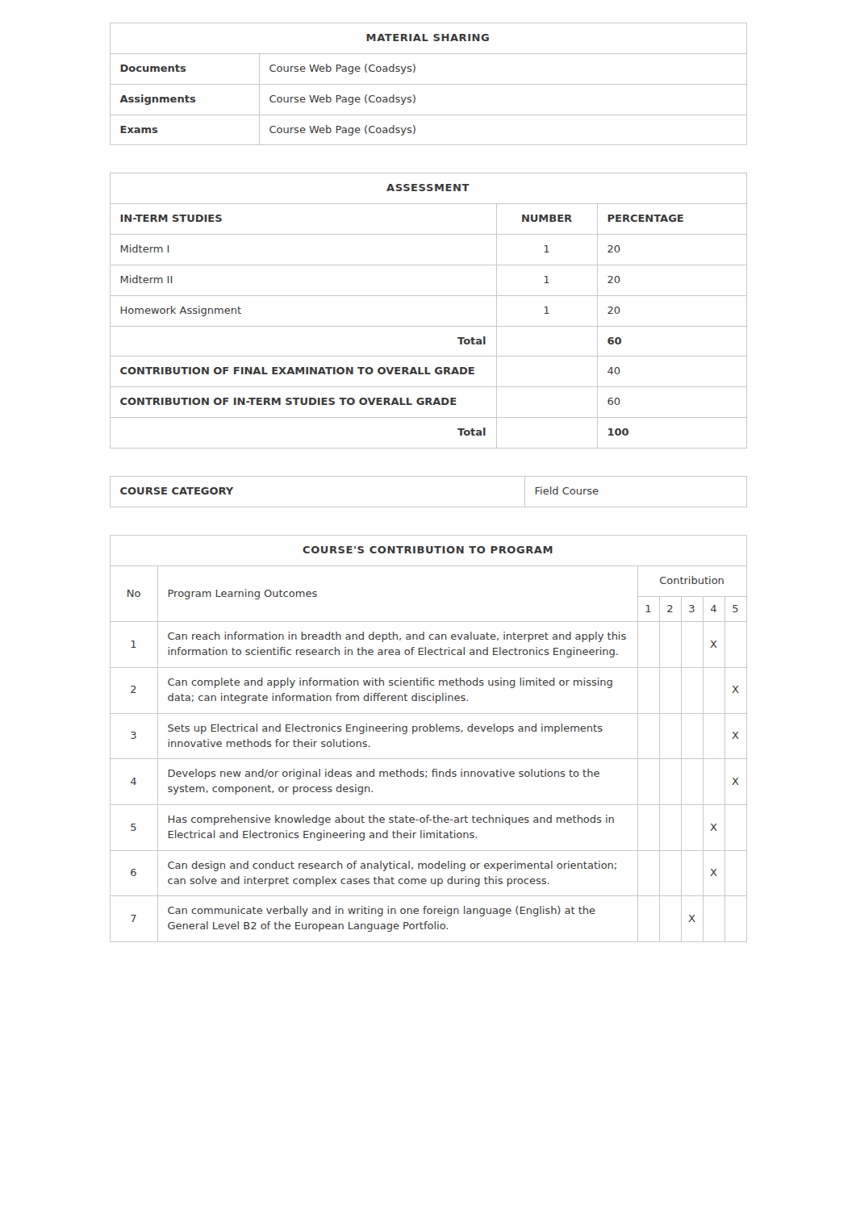| MATERIAL SHARING |
| Documents | Course Web Page (Coadsys) |
| Assignments | Course Web Page (Coadsys) |
| Exams | Course Web Page (Coadsys) |
| ASSESSMENT |
| IN-TERM STUDIES | NUMBER | PERCENTAGE |
| Midterm I | 1 | 20 |
| Midterm II | 1 | 20 |
| Homework Assignment | 1 | 20 |
| Total | | 60 |
| CONTRIBUTION OF FINAL EXAMINATION TO OVERALL GRADE | | 40 |
| CONTRIBUTION OF IN-TERM STUDIES TO OVERALL GRADE | | 60 |
| Total | | 100 |
| COURSE CATEGORY | Field Course |
| COURSE'S CONTRIBUTION TO PROGRAM |
| No | Program Learning Outcomes | Contribution |
| 1 | 2 | 3 | 4 | 5 |
| 1 | Can reach information in breadth and depth, and can evaluate, interpret and apply this information to scientific research in the area of Electrical and Electronics Engineering. | | | | X | |
| 2 | Can complete and apply information with scientific methods using limited or missing data; can integrate information from different disciplines. | | | | | X |
| 3 | Sets up Electrical and Electronics Engineering problems, develops and implements innovative methods for their solutions. | | | | | X |
| 4 | Develops new and/or original ideas and methods; finds innovative solutions to the system, component, or process design. | | | | | X |
| 5 | Has comprehensive knowledge about the state-of-the-art techniques and methods in Electrical and Electronics Engineering and their limitations. | | | | X | |
| 6 | Can design and conduct research of analytical, modeling or experimental orientation; can solve and interpret complex cases that come up during this process. | | | | X | |
| 7 | Can communicate verbally and in writing in one foreign language (English) at the General Level B2 of the European Language Portfolio. | | | X | | |